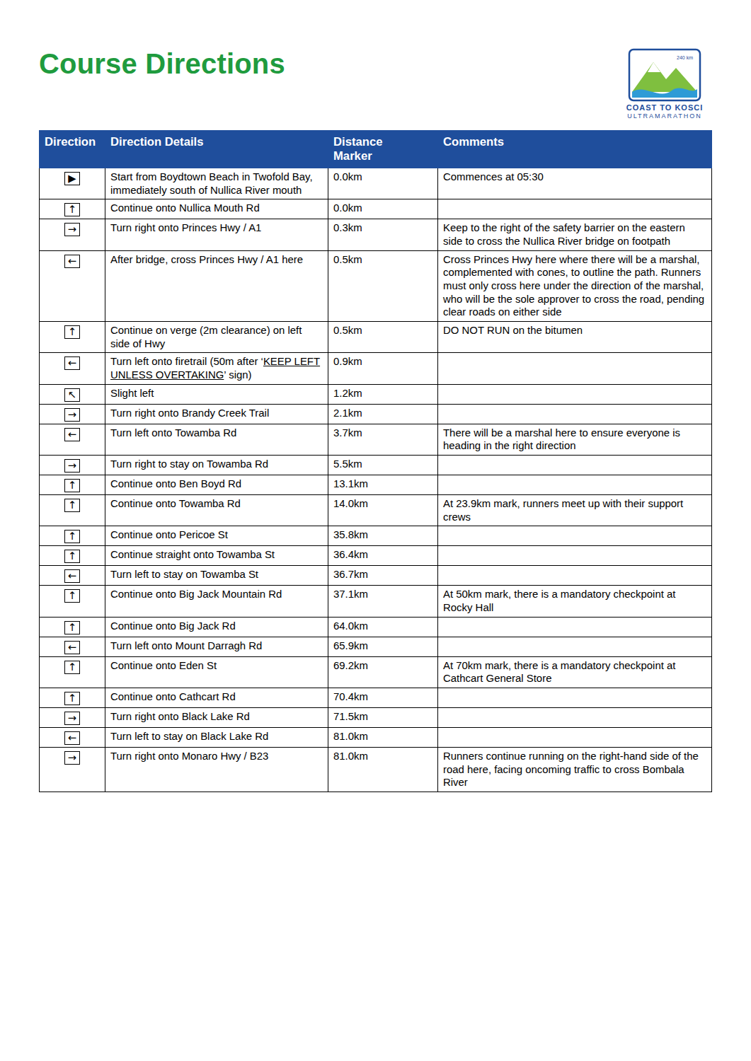Course Directions
240 km COAST TO KOSCI ULTRAMARATHON
| Direction | Direction Details | Distance Marker | Comments |
| --- | --- | --- | --- |
| ▶ | Start from Boydtown Beach in Twofold Bay, immediately south of Nullica River mouth | 0.0km | Commences at 05:30 |
| ↑ | Continue onto Nullica Mouth Rd | 0.0km | |
| → | Turn right onto Princes Hwy / A1 | 0.3km | Keep to the right of the safety barrier on the eastern side to cross the Nullica River bridge on footpath |
| ← | After bridge, cross Princes Hwy / A1 here | 0.5km | Cross Princes Hwy here where there will be a marshal, complemented with cones, to outline the path. Runners must only cross here under the direction of the marshal, who will be the sole approver to cross the road, pending clear roads on either side |
| ↑ | Continue on verge (2m clearance) on left side of Hwy | 0.5km | DO NOT RUN on the bitumen |
| ← | Turn left onto firetrail (50m after ‘ KEEP LEFT UNLESS OVERTAKING ’ sign) | 0.9km | |
| ↖ | Slight left | 1.2km | |
| → | Turn right onto Brandy Creek Trail | 2.1km | |
| ← | Turn left onto Towamba Rd | 3.7km | There will be a marshal here to ensure everyone is heading in the right direction |
| → | Turn right to stay on Towamba Rd | 5.5km | |
| ↑ | Continue onto Ben Boyd Rd | 13.1km | |
| ↑ | Continue onto Towamba Rd | 14.0km | At 23.9km mark, runners meet up with their support crews |
| ↑ | Continue onto Pericoe St | 35.8km | |
| ↑ | Continue straight onto Towamba St | 36.4km | |
| ← | Turn left to stay on Towamba St | 36.7km | |
| ↑ | Continue onto Big Jack Mountain Rd | 37.1km | At 50km mark, there is a mandatory checkpoint at Rocky Hall |
| ↑ | Continue onto Big Jack Rd | 64.0km | |
| ← | Turn left onto Mount Darragh Rd | 65.9km | |
| ↑ | Continue onto Eden St | 69.2km | At 70km mark, there is a mandatory checkpoint at Cathcart General Store |
| ↑ | Continue onto Cathcart Rd | 70.4km | |
| → | Turn right onto Black Lake Rd | 71.5km | |
| ← | Turn left to stay on Black Lake Rd | 81.0km | |
| → | Turn right onto Monaro Hwy / B23 | 81.0km | Runners continue running on the right-hand side of the road here, facing oncoming traffic to cross Bombala River |